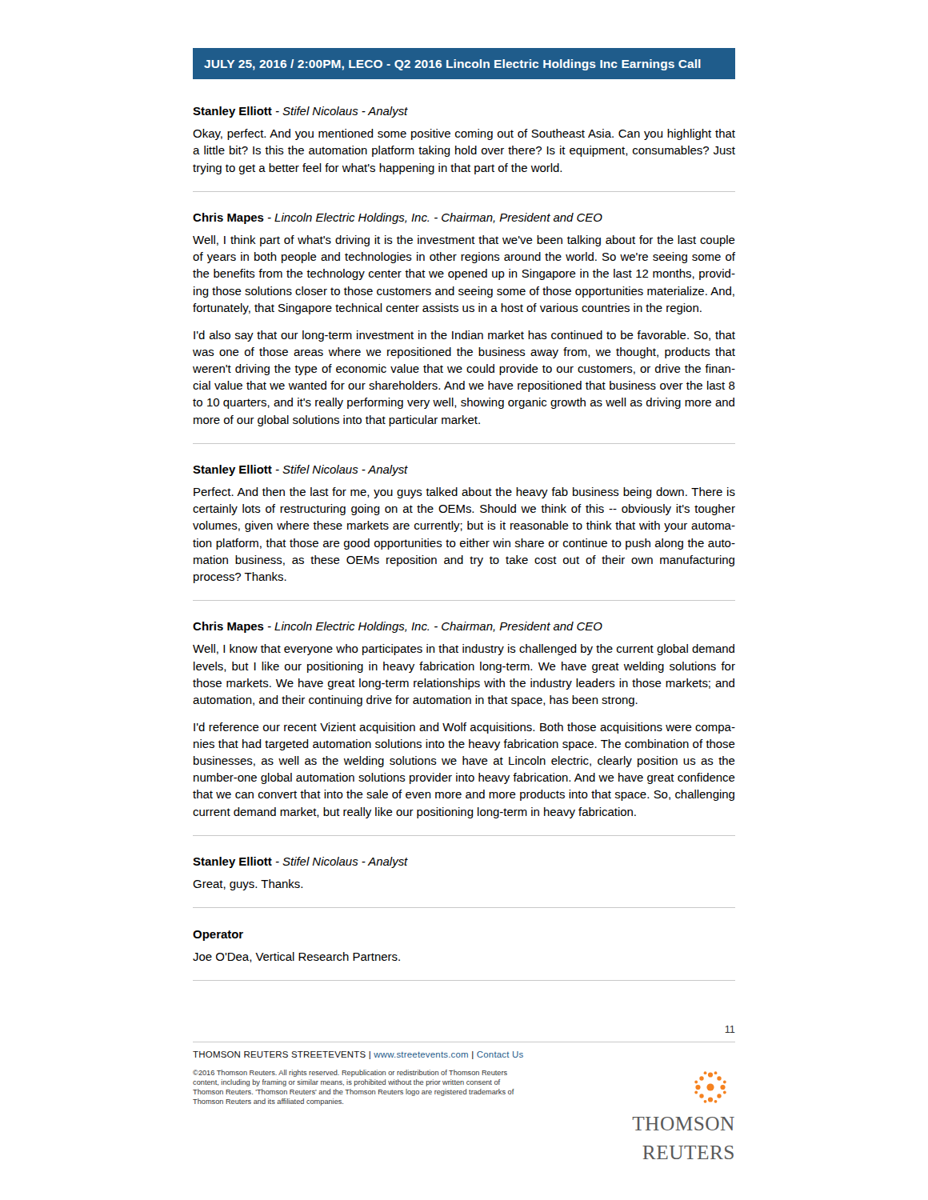JULY 25, 2016 / 2:00PM, LECO - Q2 2016 Lincoln Electric Holdings Inc Earnings Call
Stanley Elliott - Stifel Nicolaus - Analyst
Okay, perfect. And you mentioned some positive coming out of Southeast Asia. Can you highlight that a little bit? Is this the automation platform taking hold over there? Is it equipment, consumables? Just trying to get a better feel for what's happening in that part of the world.
Chris Mapes - Lincoln Electric Holdings, Inc. - Chairman, President and CEO
Well, I think part of what's driving it is the investment that we've been talking about for the last couple of years in both people and technologies in other regions around the world. So we're seeing some of the benefits from the technology center that we opened up in Singapore in the last 12 months, providing those solutions closer to those customers and seeing some of those opportunities materialize. And, fortunately, that Singapore technical center assists us in a host of various countries in the region.
I'd also say that our long-term investment in the Indian market has continued to be favorable. So, that was one of those areas where we repositioned the business away from, we thought, products that weren't driving the type of economic value that we could provide to our customers, or drive the financial value that we wanted for our shareholders. And we have repositioned that business over the last 8 to 10 quarters, and it's really performing very well, showing organic growth as well as driving more and more of our global solutions into that particular market.
Stanley Elliott - Stifel Nicolaus - Analyst
Perfect. And then the last for me, you guys talked about the heavy fab business being down. There is certainly lots of restructuring going on at the OEMs. Should we think of this -- obviously it's tougher volumes, given where these markets are currently; but is it reasonable to think that with your automation platform, that those are good opportunities to either win share or continue to push along the automation business, as these OEMs reposition and try to take cost out of their own manufacturing process? Thanks.
Chris Mapes - Lincoln Electric Holdings, Inc. - Chairman, President and CEO
Well, I know that everyone who participates in that industry is challenged by the current global demand levels, but I like our positioning in heavy fabrication long-term. We have great welding solutions for those markets. We have great long-term relationships with the industry leaders in those markets; and automation, and their continuing drive for automation in that space, has been strong.
I'd reference our recent Vizient acquisition and Wolf acquisitions. Both those acquisitions were companies that had targeted automation solutions into the heavy fabrication space. The combination of those businesses, as well as the welding solutions we have at Lincoln electric, clearly position us as the number-one global automation solutions provider into heavy fabrication. And we have great confidence that we can convert that into the sale of even more and more products into that space. So, challenging current demand market, but really like our positioning long-term in heavy fabrication.
Stanley Elliott - Stifel Nicolaus - Analyst
Great, guys. Thanks.
Operator
Joe O'Dea, Vertical Research Partners.
11
THOMSON REUTERS STREETEVENTS | www.streetevents.com | Contact Us
THOMSON REUTERS
©2016 Thomson Reuters. All rights reserved. Republication or redistribution of Thomson Reuters content, including by framing or similar means, is prohibited without the prior written consent of Thomson Reuters. 'Thomson Reuters' and the Thomson Reuters logo are registered trademarks of Thomson Reuters and its affiliated companies.